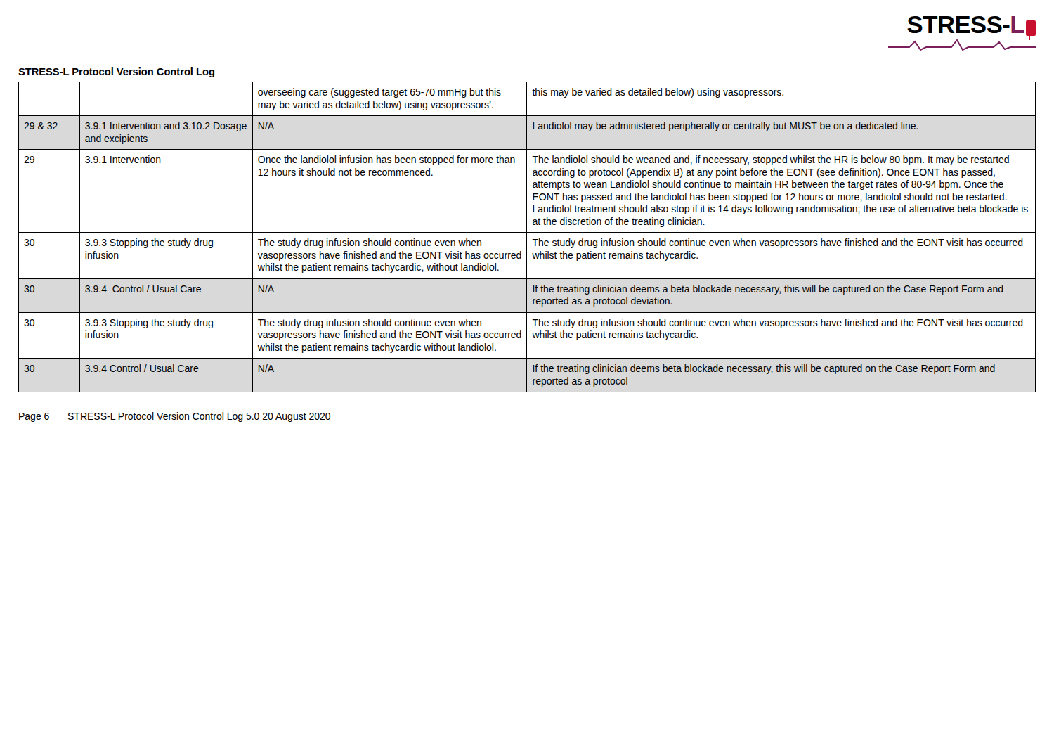STRESS-L
STRESS-L Protocol Version Control Log
| | | overseeing care (suggested target 65-70 mmHg but this may be varied as detailed below) using vasopressors’. | this may be varied as detailed below) using vasopressors. |
| 29 & 32 | 3.9.1 Intervention and 3.10.2 Dosage and excipients | N/A | Landiolol may be administered peripherally or centrally but MUST be on a dedicated line. |
| 29 | 3.9.1 Intervention | Once the landiolol infusion has been stopped for more than 12 hours it should not be recommenced. | The landiolol should be weaned and, if necessary, stopped whilst the HR is below 80 bpm. It may be restarted according to protocol (Appendix B) at any point before the EONT (see definition). Once EONT has passed, attempts to wean Landiolol should continue to maintain HR between the target rates of 80-94 bpm. Once the EONT has passed and the landiolol has been stopped for 12 hours or more, landiolol should not be restarted. Landiolol treatment should also stop if it is 14 days following randomisation; the use of alternative beta blockade is at the discretion of the treating clinician. |
| 30 | 3.9.3 Stopping the study drug infusion | The study drug infusion should continue even when vasopressors have finished and the EONT visit has occurred whilst the patient remains tachycardic, without landiolol. | The study drug infusion should continue even when vasopressors have finished and the EONT visit has occurred whilst the patient remains tachycardic. |
| 30 | 3.9.4 Control / Usual Care | N/A | If the treating clinician deems a beta blockade necessary, this will be captured on the Case Report Form and reported as a protocol deviation. |
| 30 | 3.9.3 Stopping the study drug infusion | The study drug infusion should continue even when vasopressors have finished and the EONT visit has occurred whilst the patient remains tachycardic without landiolol. | The study drug infusion should continue even when vasopressors have finished and the EONT visit has occurred whilst the patient remains tachycardic. |
| 30 | 3.9.4 Control / Usual Care | N/A | If the treating clinician deems beta blockade necessary, this will be captured on the Case Report Form and reported as a protocol |
Page 6 STRESS-L Protocol Version Control Log 5.0 20 August 2020